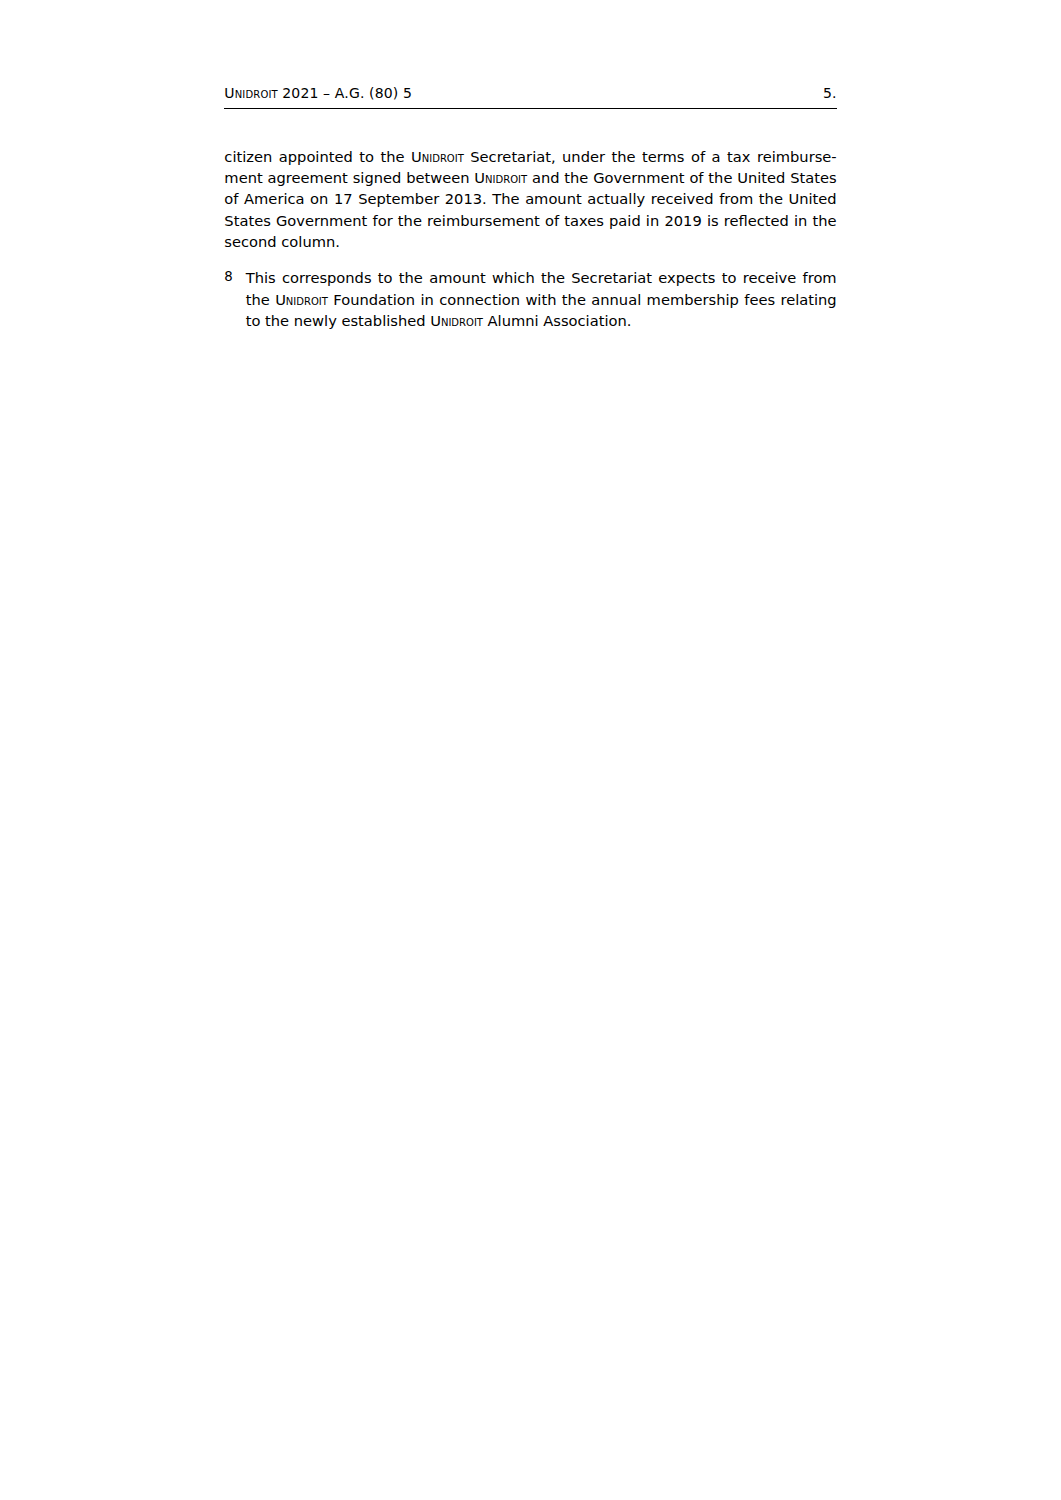Unidroit 2021 – A.G. (80) 5 5.
citizen appointed to the Unidroit Secretariat, under the terms of a tax reimbursement agreement signed between Unidroit and the Government of the United States of America on 17 September 2013. The amount actually received from the United States Government for the reimbursement of taxes paid in 2019 is reflected in the second column.
8
This corresponds to the amount which the Secretariat expects to receive from the Unidroit Foundation in connection with the annual membership fees relating to the newly established Unidroit Alumni Association.